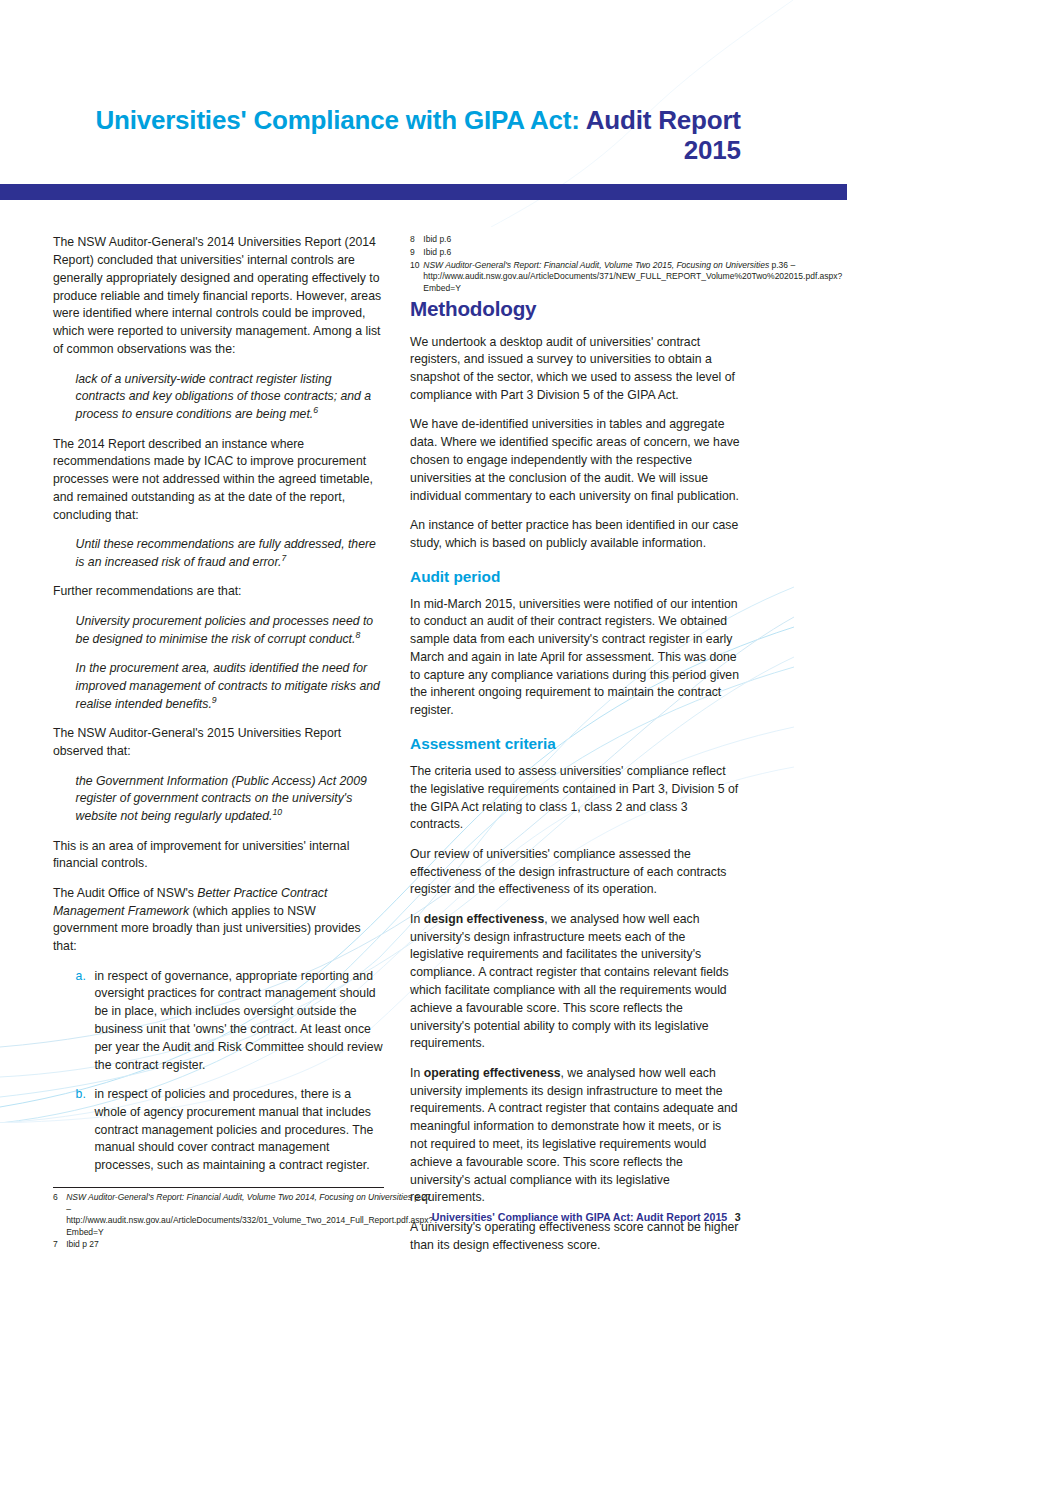Universities' Compliance with GIPA Act: Audit Report 2015
The NSW Auditor-General's 2014 Universities Report (2014 Report) concluded that universities' internal controls are generally appropriately designed and operating effectively to produce reliable and timely financial reports. However, areas were identified where internal controls could be improved, which were reported to university management. Among a list of common observations was the:
lack of a university-wide contract register listing contracts and key obligations of those contracts; and a process to ensure conditions are being met.6
The 2014 Report described an instance where recommendations made by ICAC to improve procurement processes were not addressed within the agreed timetable, and remained outstanding as at the date of the report, concluding that:
Until these recommendations are fully addressed, there is an increased risk of fraud and error.7
Further recommendations are that:
University procurement policies and processes need to be designed to minimise the risk of corrupt conduct.8
In the procurement area, audits identified the need for improved management of contracts to mitigate risks and realise intended benefits.9
The NSW Auditor-General's 2015 Universities Report observed that:
the Government Information (Public Access) Act 2009 register of government contracts on the university's website not being regularly updated.10
This is an area of improvement for universities' internal financial controls.
The Audit Office of NSW's Better Practice Contract Management Framework (which applies to NSW government more broadly than just universities) provides that:
a. in respect of governance, appropriate reporting and oversight practices for contract management should be in place, which includes oversight outside the business unit that 'owns' the contract. At least once per year the Audit and Risk Committee should review the contract register.
b. in respect of policies and procedures, there is a whole of agency procurement manual that includes contract management policies and procedures. The manual should cover contract management processes, such as maintaining a contract register.
6 NSW Auditor-General's Report: Financial Audit, Volume Two 2014, Focusing on Universities p.27 – http://www.audit.nsw.gov.au/ArticleDocuments/332/01_Volume_Two_2014_Full_Report.pdf.aspx?Embed=Y
7 Ibid p 27
8 Ibid p.6
9 Ibid p.6
10 NSW Auditor-General's Report: Financial Audit, Volume Two 2015, Focusing on Universities p.36 – http://www.audit.nsw.gov.au/ArticleDocuments/371/NEW_FULL_REPORT_Volume%20Two%202015.pdf.aspx?Embed=Y
Methodology
We undertook a desktop audit of universities' contract registers, and issued a survey to universities to obtain a snapshot of the sector, which we used to assess the level of compliance with Part 3 Division 5 of the GIPA Act.
We have de-identified universities in tables and aggregate data. Where we identified specific areas of concern, we have chosen to engage independently with the respective universities at the conclusion of the audit. We will issue individual commentary to each university on final publication.
An instance of better practice has been identified in our case study, which is based on publicly available information.
Audit period
In mid-March 2015, universities were notified of our intention to conduct an audit of their contract registers. We obtained sample data from each university's contract register in early March and again in late April for assessment. This was done to capture any compliance variations during this period given the inherent ongoing requirement to maintain the contract register.
Assessment criteria
The criteria used to assess universities' compliance reflect the legislative requirements contained in Part 3, Division 5 of the GIPA Act relating to class 1, class 2 and class 3 contracts.
Our review of universities' compliance assessed the effectiveness of the design infrastructure of each contracts register and the effectiveness of its operation.
In design effectiveness, we analysed how well each university's design infrastructure meets each of the legislative requirements and facilitates the university's compliance. A contract register that contains relevant fields which facilitate compliance with all the requirements would achieve a favourable score. This score reflects the university's potential ability to comply with its legislative requirements.
In operating effectiveness, we analysed how well each university implements its design infrastructure to meet the requirements. A contract register that contains adequate and meaningful information to demonstrate how it meets, or is not required to meet, its legislative requirements would achieve a favourable score. This score reflects the university's actual compliance with its legislative requirements.
A university's operating effectiveness score cannot be higher than its design effectiveness score.
Universities' Compliance with GIPA Act: Audit Report 20153